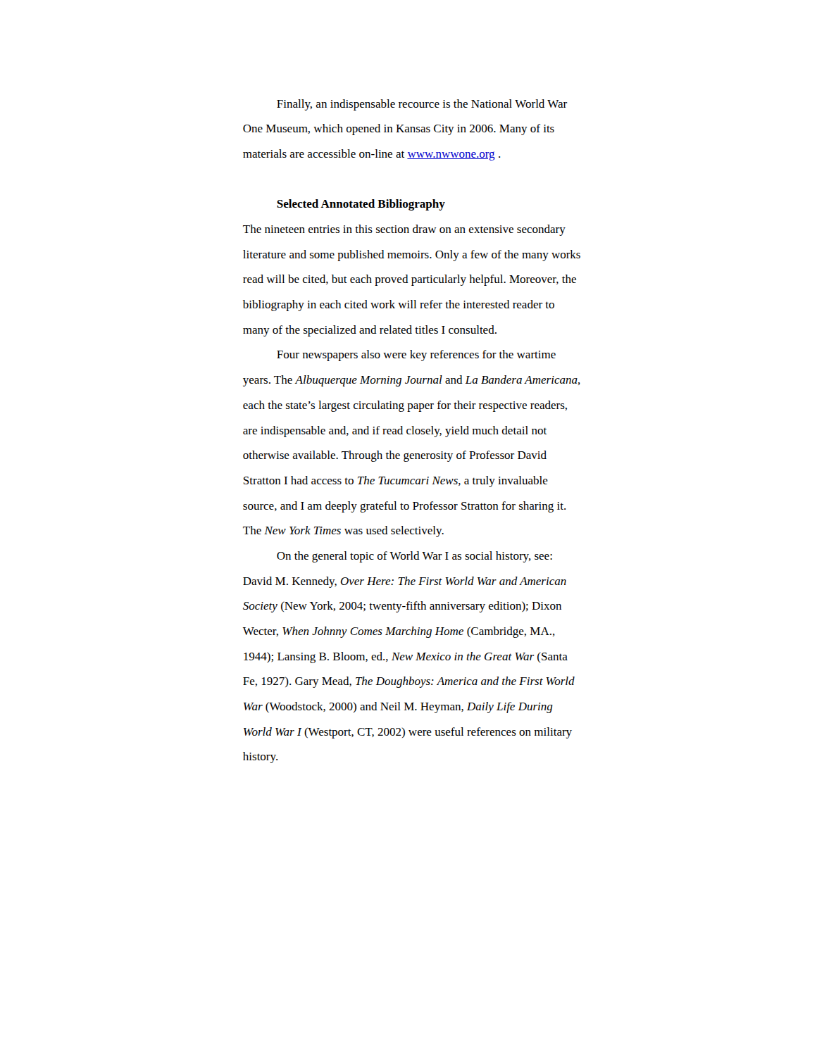Finally, an indispensable recource is the National World War One Museum, which opened in Kansas City in 2006. Many of its materials are accessible on-line at www.nwwone.org .
Selected Annotated Bibliography
The nineteen entries in this section draw on an extensive secondary literature and some published memoirs. Only a few of the many works read will be cited, but each proved particularly helpful. Moreover, the bibliography in each cited work will refer the interested reader to many of the specialized and related titles I consulted.
Four newspapers also were key references for the wartime years. The Albuquerque Morning Journal and La Bandera Americana, each the state’s largest circulating paper for their respective readers, are indispensable and, and if read closely, yield much detail not otherwise available. Through the generosity of Professor David Stratton I had access to The Tucumcari News, a truly invaluable source, and I am deeply grateful to Professor Stratton for sharing it. The New York Times was used selectively.
On the general topic of World War I as social history, see: David M. Kennedy, Over Here: The First World War and American Society (New York, 2004; twenty-fifth anniversary edition); Dixon Wecter, When Johnny Comes Marching Home (Cambridge, MA., 1944); Lansing B. Bloom, ed., New Mexico in the Great War (Santa Fe, 1927). Gary Mead, The Doughboys: America and the First World War (Woodstock, 2000) and Neil M. Heyman, Daily Life During World War I (Westport, CT, 2002) were useful references on military history.